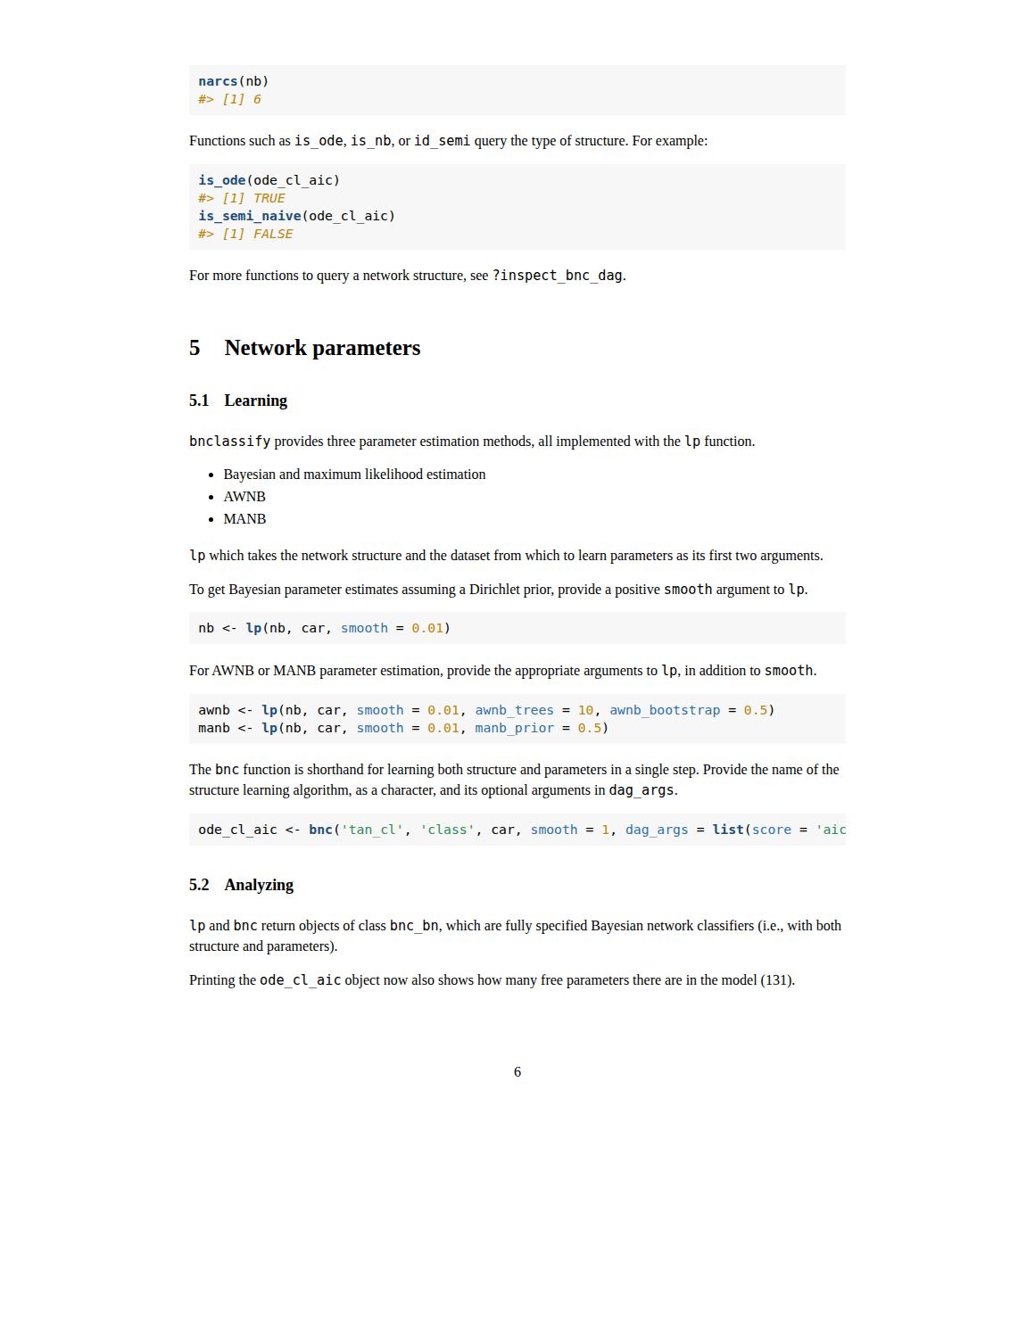narcs(nb)
#> [1] 6
Functions such as is_ode, is_nb, or id_semi query the type of structure. For example:
is_ode(ode_cl_aic)
#> [1] TRUE
is_semi_naive(ode_cl_aic)
#> [1] FALSE
For more functions to query a network structure, see ?inspect_bnc_dag.
5 Network parameters
5.1 Learning
bnclassify provides three parameter estimation methods, all implemented with the lp function.
Bayesian and maximum likelihood estimation
AWNB
MANB
lp which takes the network structure and the dataset from which to learn parameters as its first two arguments.
To get Bayesian parameter estimates assuming a Dirichlet prior, provide a positive smooth argument to lp.
nb <- lp(nb, car, smooth = 0.01)
For AWNB or MANB parameter estimation, provide the appropriate arguments to lp, in addition to smooth.
awnb <- lp(nb, car, smooth = 0.01, awnb_trees = 10, awnb_bootstrap = 0.5)
manb <- lp(nb, car, smooth = 0.01, manb_prior = 0.5)
The bnc function is shorthand for learning both structure and parameters in a single step. Provide the name of the structure learning algorithm, as a character, and its optional arguments in dag_args.
ode_cl_aic <- bnc('tan_cl', 'class', car, smooth = 1, dag_args = list(score = 'aic'))
5.2 Analyzing
lp and bnc return objects of class bnc_bn, which are fully specified Bayesian network classifiers (i.e., with both structure and parameters).
Printing the ode_cl_aic object now also shows how many free parameters there are in the model (131).
6